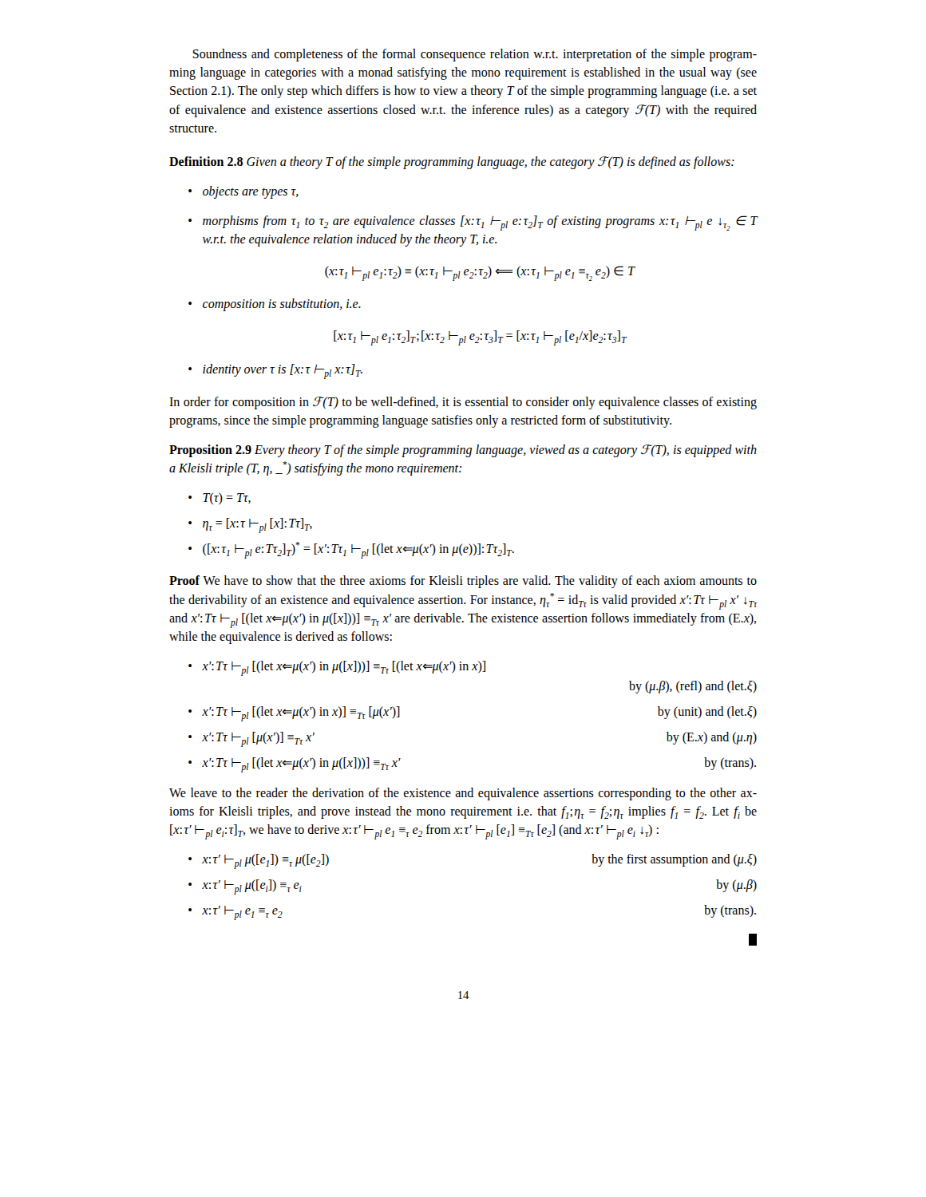Soundness and completeness of the formal consequence relation w.r.t. interpretation of the simple programming language in categories with a monad satisfying the mono requirement is established in the usual way (see Section 2.1). The only step which differs is how to view a theory T of the simple programming language (i.e. a set of equivalence and existence assertions closed w.r.t. the inference rules) as a category ℱ(T) with the required structure.
Definition 2.8 Given a theory T of the simple programming language, the category ℱ(T) is defined as follows:
objects are types τ,
morphisms from τ1 to τ2 are equivalence classes [x: τ1 ⊢pl e: τ2]T of existing programs x: τ1 ⊢pl e ↓τ2 ∈ T w.r.t. the equivalence relation induced by the theory T, i.e. (x: τ1 ⊢pl e1: τ2) ≡ (x: τ1 ⊢pl e2: τ2) ⟸ (x: τ1 ⊢pl e1 ≡τ2 e2) ∈ T
composition is substitution, i.e. [x: τ1 ⊢pl e1: τ2]T ; [x: τ2 ⊢pl e2: τ3]T = [x: τ1 ⊢pl [e1/x]e2: τ3]T
identity over τ is [x: τ ⊢pl x: τ]T.
In order for composition in ℱ(T) to be well-defined, it is essential to consider only equivalence classes of existing programs, since the simple programming language satisfies only a restricted form of substitutivity.
Proposition 2.9 Every theory T of the simple programming language, viewed as a category ℱ(T), is equipped with a Kleisli triple (T, η, _*) satisfying the mono requirement:
T(τ) = Tτ,
ητ = [x: τ ⊢pl [x]: Tτ]T,
([x: τ1 ⊢pl e: Tτ2]T)* = [x′: Tτ1 ⊢pl [(let x⇐μ(x′) in μ(e))]: Tτ2]T.
Proof We have to show that the three axioms for Kleisli triples are valid. The validity of each axiom amounts to the derivability of an existence and equivalence assertion. For instance, ητ* = idTτ is valid provided x′: Tτ ⊢pl x′ ↓Tτ and x′: Tτ ⊢pl [(let x⇐μ(x′) in μ([x]))] ≡Tτ x′ are derivable. The existence assertion follows immediately from (E.x), while the equivalence is derived as follows:
x′: Tτ ⊢pl [(let x⇐μ(x′) in μ([x]))] ≡Tτ [(let x⇐μ(x′) in x)] by (μ.β), (refl) and (let.ξ)
x′: Tτ ⊢pl [(let x⇐μ(x′) in x)] ≡Tτ [μ(x′)] by (unit) and (let.ξ)
x′: Tτ ⊢pl [μ(x′)] ≡Tτ x′ by (E.x) and (μ.η)
x′: Tτ ⊢pl [(let x⇐μ(x′) in μ([x]))] ≡Tτ x′ by (trans).
We leave to the reader the derivation of the existence and equivalence assertions corresponding to the other axioms for Kleisli triples, and prove instead the mono requirement i.e. that f1; ητ = f2; ητ implies f1 = f2. Let fi be [x: τ′ ⊢pl ei: τ]T, we have to derive x: τ′ ⊢pl e1 ≡τ e2 from x: τ′ ⊢pl [e1] ≡Tτ [e2] (and x: τ′ ⊢pl ei ↓τ) :
x: τ′ ⊢pl μ([e1]) ≡τ μ([e2]) by the first assumption and (μ.ξ)
x: τ′ ⊢pl μ([ei]) ≡τ ei by (μ.β)
x: τ′ ⊢pl e1 ≡τ e2 by (trans).
14